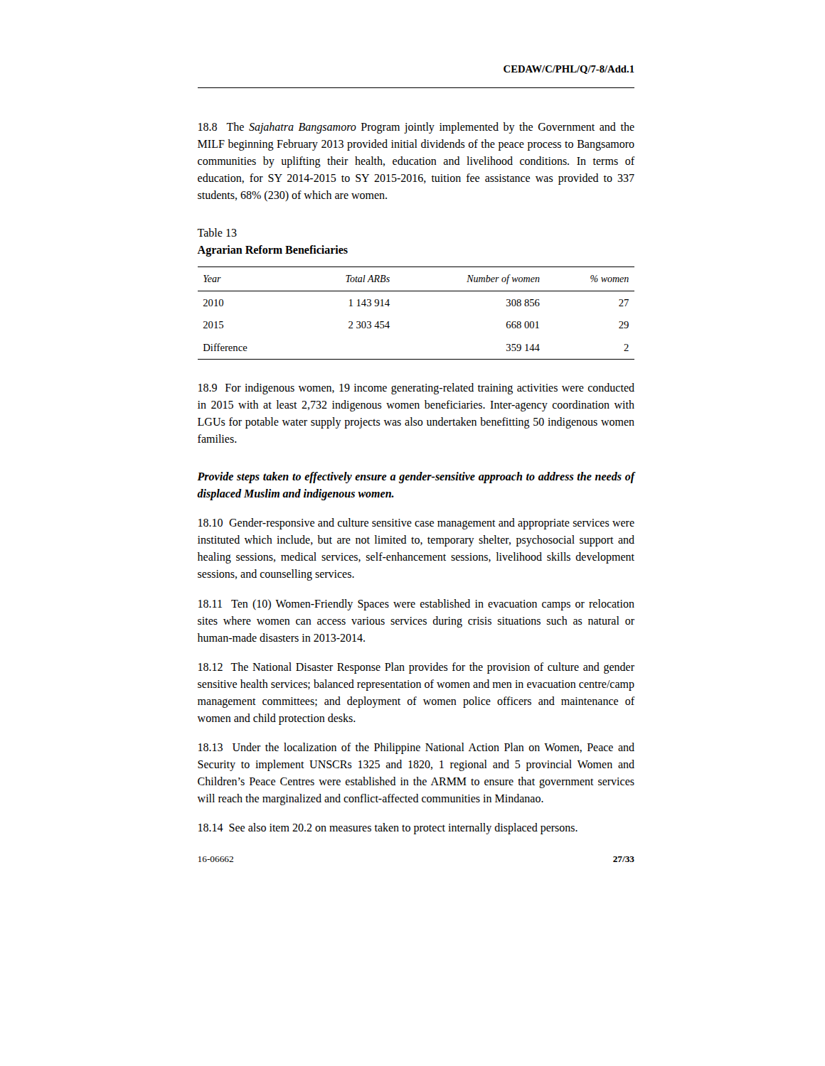CEDAW/C/PHL/Q/7-8/Add.1
18.8 The Sajahatra Bangsamoro Program jointly implemented by the Government and the MILF beginning February 2013 provided initial dividends of the peace process to Bangsamoro communities by uplifting their health, education and livelihood conditions. In terms of education, for SY 2014-2015 to SY 2015-2016, tuition fee assistance was provided to 337 students, 68% (230) of which are women.
Table 13Agrarian Reform Beneficiaries
| Year | Total ARBs | Number of women | % women |
| --- | --- | --- | --- |
| 2010 | 1 143 914 | 308 856 | 27 |
| 2015 | 2 303 454 | 668 001 | 29 |
| Difference | | 359 144 | 2 |
18.9 For indigenous women, 19 income generating-related training activities were conducted in 2015 with at least 2,732 indigenous women beneficiaries. Inter-agency coordination with LGUs for potable water supply projects was also undertaken benefitting 50 indigenous women families.
Provide steps taken to effectively ensure a gender-sensitive approach to address the needs of displaced Muslim and indigenous women.
18.10 Gender-responsive and culture sensitive case management and appropriate services were instituted which include, but are not limited to, temporary shelter, psychosocial support and healing sessions, medical services, self-enhancement sessions, livelihood skills development sessions, and counselling services.
18.11 Ten (10) Women-Friendly Spaces were established in evacuation camps or relocation sites where women can access various services during crisis situations such as natural or human-made disasters in 2013-2014.
18.12 The National Disaster Response Plan provides for the provision of culture and gender sensitive health services; balanced representation of women and men in evacuation centre/camp management committees; and deployment of women police officers and maintenance of women and child protection desks.
18.13 Under the localization of the Philippine National Action Plan on Women, Peace and Security to implement UNSCRs 1325 and 1820, 1 regional and 5 provincial Women and Children’s Peace Centres were established in the ARMM to ensure that government services will reach the marginalized and conflict-affected communities in Mindanao.
18.14 See also item 20.2 on measures taken to protect internally displaced persons.
16-06662 27/33